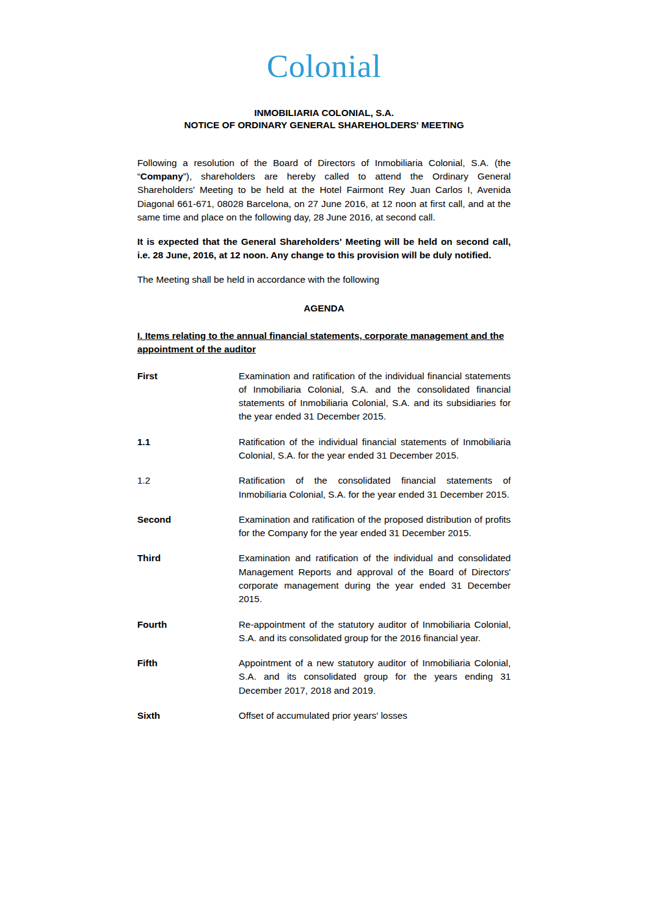Colonial
INMOBILIARIA COLONIAL, S.A.
NOTICE OF ORDINARY GENERAL SHAREHOLDERS' MEETING
Following a resolution of the Board of Directors of Inmobiliaria Colonial, S.A. (the “Company”), shareholders are hereby called to attend the Ordinary General Shareholders' Meeting to be held at the Hotel Fairmont Rey Juan Carlos I, Avenida Diagonal 661-671, 08028 Barcelona, on 27 June 2016, at 12 noon at first call, and at the same time and place on the following day, 28 June 2016, at second call.
It is expected that the General Shareholders' Meeting will be held on second call, i.e. 28 June, 2016, at 12 noon. Any change to this provision will be duly notified.
The Meeting shall be held in accordance with the following
AGENDA
I. Items relating to the annual financial statements, corporate management and the appointment of the auditor
| First | Examination and ratification of the individual financial statements of Inmobiliaria Colonial, S.A. and the consolidated financial statements of Inmobiliaria Colonial, S.A. and its subsidiaries for the year ended 31 December 2015. |
| 1.1 | Ratification of the individual financial statements of Inmobiliaria Colonial, S.A. for the year ended 31 December 2015. |
| 1.2 | Ratification of the consolidated financial statements of Inmobiliaria Colonial, S.A. for the year ended 31 December 2015. |
| Second | Examination and ratification of the proposed distribution of profits for the Company for the year ended 31 December 2015. |
| Third | Examination and ratification of the individual and consolidated Management Reports and approval of the Board of Directors' corporate management during the year ended 31 December 2015. |
| Fourth | Re-appointment of the statutory auditor of Inmobiliaria Colonial, S.A. and its consolidated group for the 2016 financial year. |
| Fifth | Appointment of a new statutory auditor of Inmobiliaria Colonial, S.A. and its consolidated group for the years ending 31 December 2017, 2018 and 2019. |
| Sixth | Offset of accumulated prior years' losses |